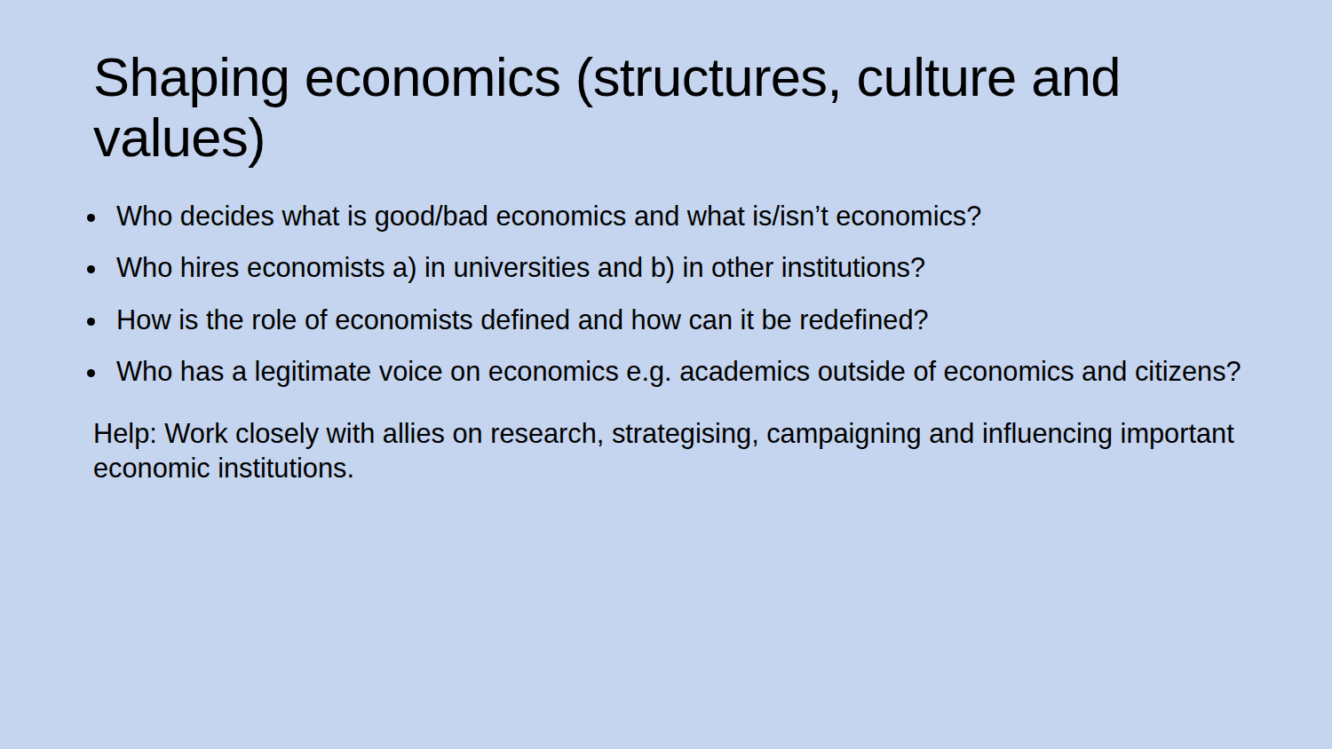Shaping economics (structures, culture and values)
Who decides what is good/bad economics and what is/isn’t economics?
Who hires economists a) in universities and b) in other institutions?
How is the role of economists defined and how can it be redefined?
Who has a legitimate voice on economics e.g. academics outside of economics and citizens?
Help: Work closely with allies on research, strategising, campaigning and influencing important economic institutions.